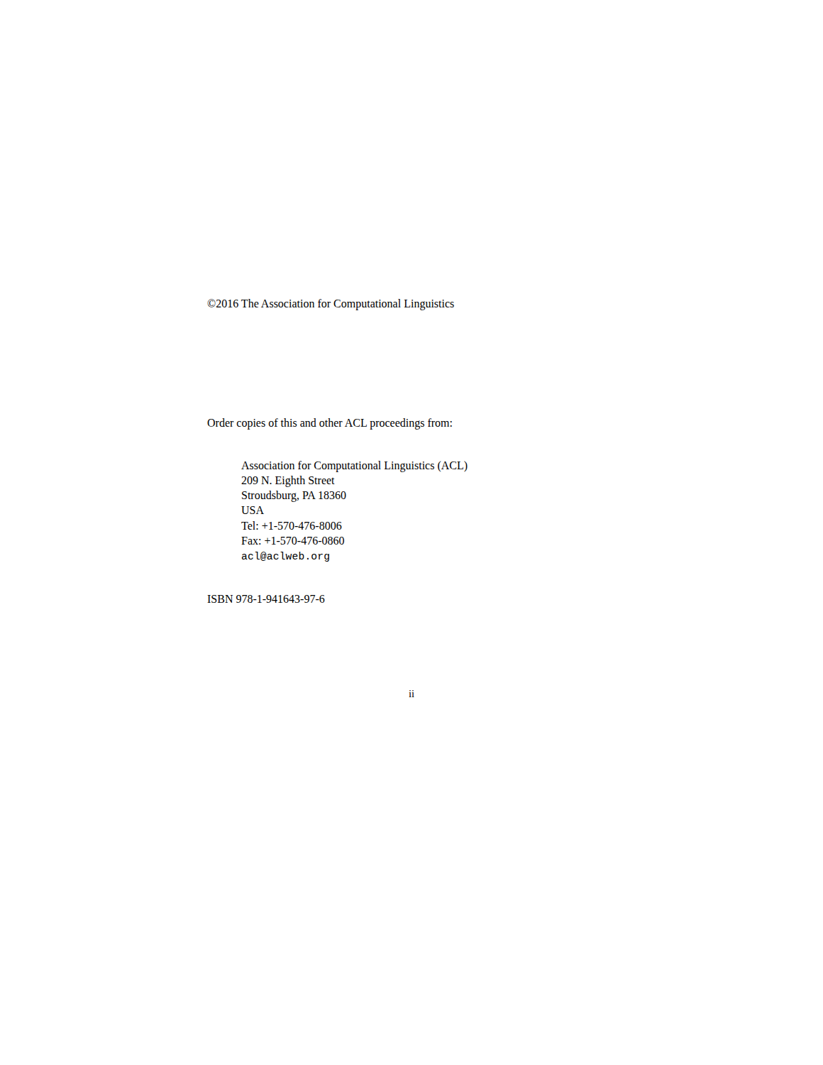©2016 The Association for Computational Linguistics
Order copies of this and other ACL proceedings from:
Association for Computational Linguistics (ACL)
209 N. Eighth Street
Stroudsburg, PA 18360
USA
Tel: +1-570-476-8006
Fax: +1-570-476-0860
acl@aclweb.org
ISBN 978-1-941643-97-6
ii